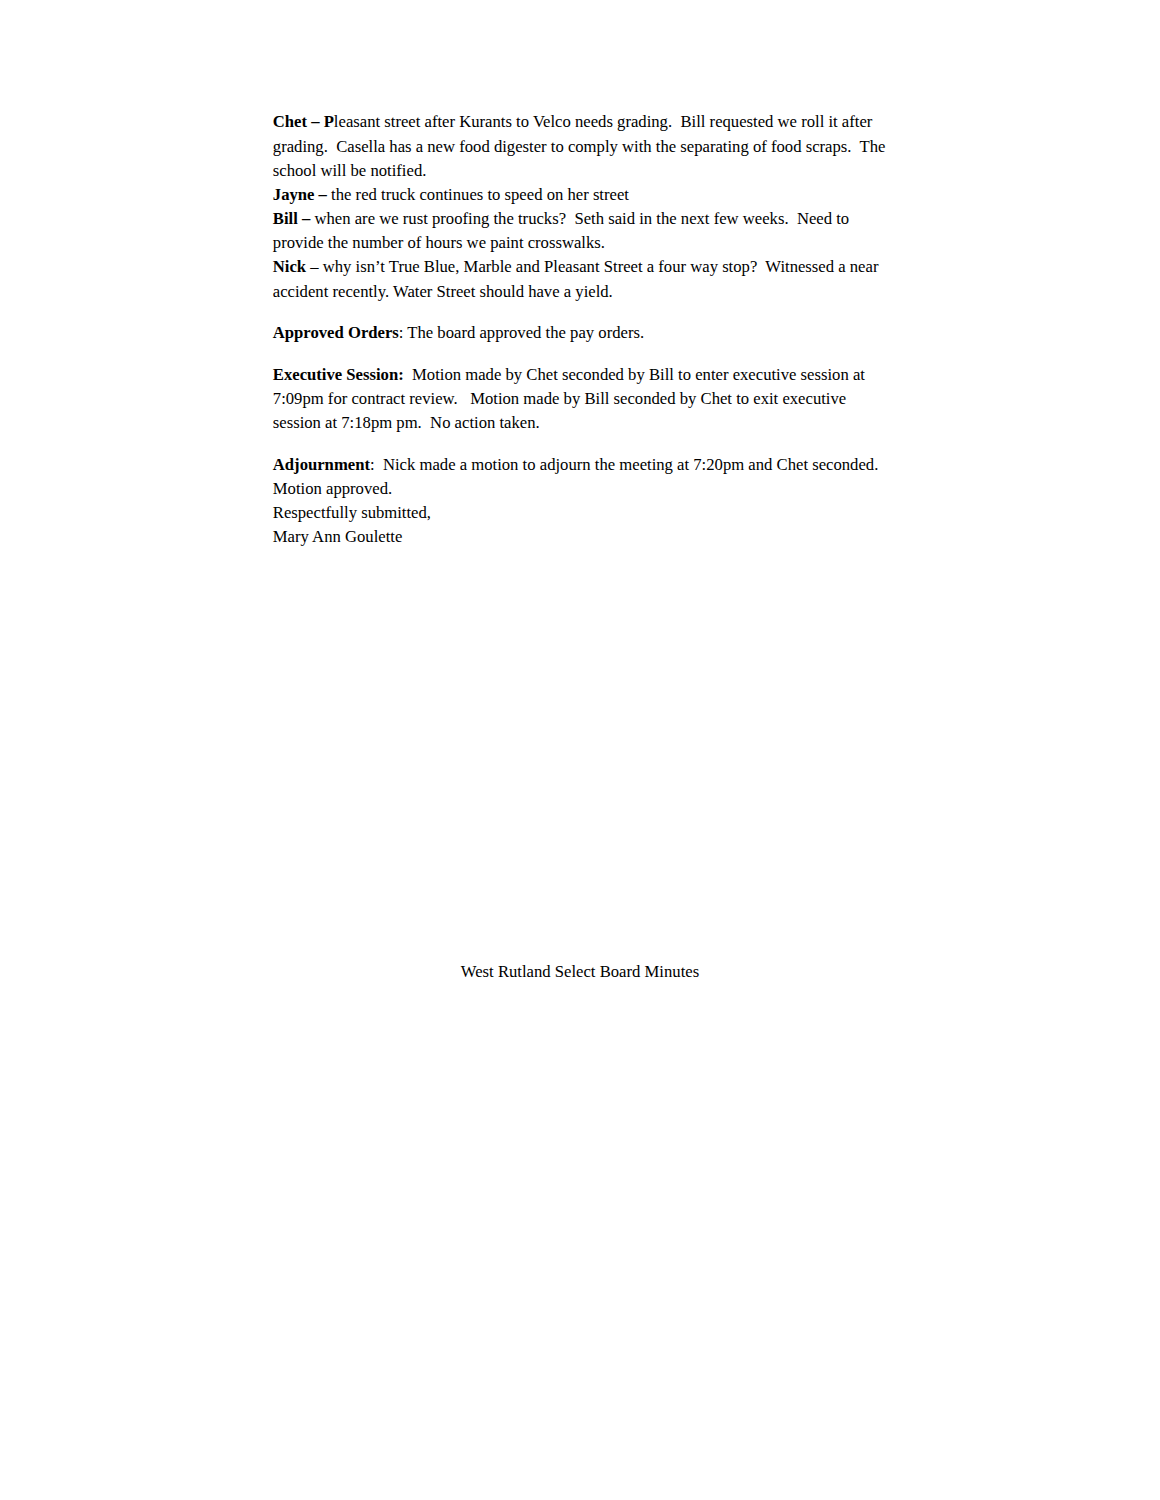Chet – Pleasant street after Kurants to Velco needs grading. Bill requested we roll it after grading. Casella has a new food digester to comply with the separating of food scraps. The school will be notified.
Jayne – the red truck continues to speed on her street
Bill – when are we rust proofing the trucks? Seth said in the next few weeks. Need to provide the number of hours we paint crosswalks.
Nick – why isn’t True Blue, Marble and Pleasant Street a four way stop? Witnessed a near accident recently. Water Street should have a yield.
Approved Orders: The board approved the pay orders.
Executive Session: Motion made by Chet seconded by Bill to enter executive session at 7:09pm for contract review. Motion made by Bill seconded by Chet to exit executive session at 7:18pm pm. No action taken.
Adjournment: Nick made a motion to adjourn the meeting at 7:20pm and Chet seconded. Motion approved.
Respectfully submitted,
Mary Ann Goulette
West Rutland Select Board Minutes